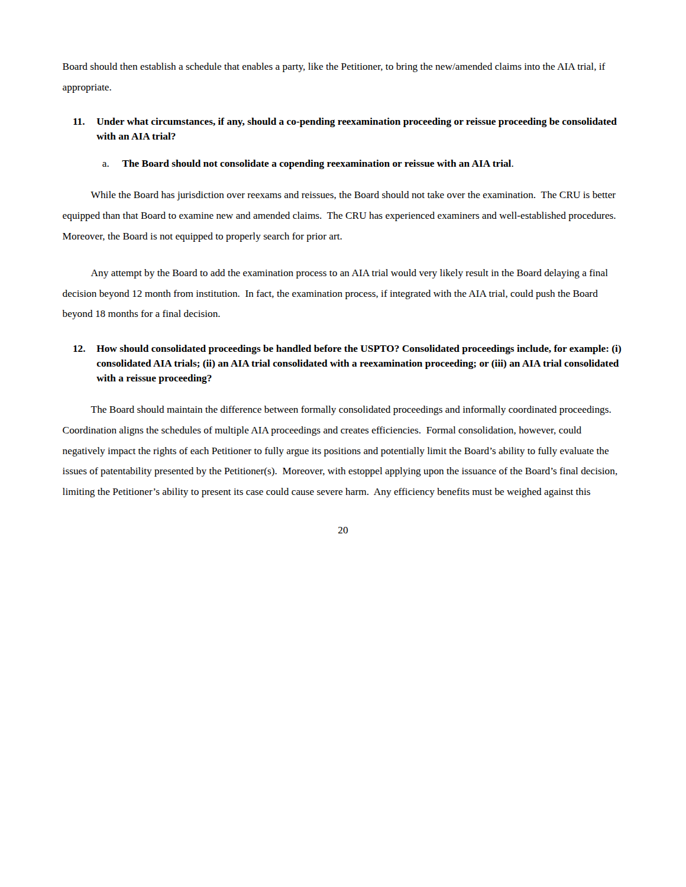Board should then establish a schedule that enables a party, like the Petitioner, to bring the new/amended claims into the AIA trial, if appropriate.
Under what circumstances, if any, should a co-pending reexamination proceeding or reissue proceeding be consolidated with an AIA trial?
The Board should not consolidate a copending reexamination or reissue with an AIA trial.
While the Board has jurisdiction over reexams and reissues, the Board should not take over the examination. The CRU is better equipped than that Board to examine new and amended claims. The CRU has experienced examiners and well-established procedures. Moreover, the Board is not equipped to properly search for prior art.
Any attempt by the Board to add the examination process to an AIA trial would very likely result in the Board delaying a final decision beyond 12 month from institution. In fact, the examination process, if integrated with the AIA trial, could push the Board beyond 18 months for a final decision.
How should consolidated proceedings be handled before the USPTO? Consolidated proceedings include, for example: (i) consolidated AIA trials; (ii) an AIA trial consolidated with a reexamination proceeding; or (iii) an AIA trial consolidated with a reissue proceeding?
The Board should maintain the difference between formally consolidated proceedings and informally coordinated proceedings. Coordination aligns the schedules of multiple AIA proceedings and creates efficiencies. Formal consolidation, however, could negatively impact the rights of each Petitioner to fully argue its positions and potentially limit the Board’s ability to fully evaluate the issues of patentability presented by the Petitioner(s). Moreover, with estoppel applying upon the issuance of the Board’s final decision, limiting the Petitioner’s ability to present its case could cause severe harm. Any efficiency benefits must be weighed against this
20